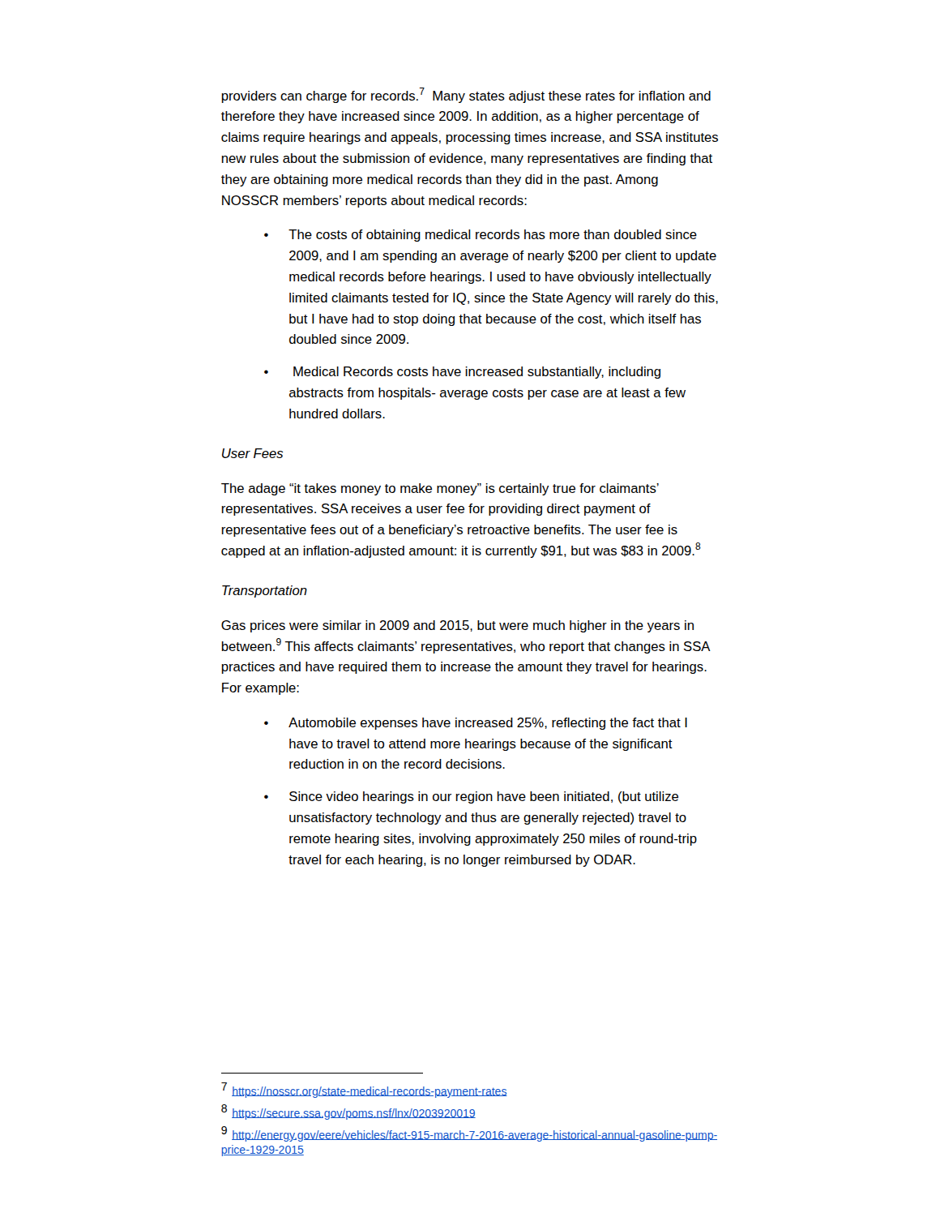providers can charge for records.7 Many states adjust these rates for inflation and therefore they have increased since 2009. In addition, as a higher percentage of claims require hearings and appeals, processing times increase, and SSA institutes new rules about the submission of evidence, many representatives are finding that they are obtaining more medical records than they did in the past. Among NOSSCR members’ reports about medical records:
The costs of obtaining medical records has more than doubled since 2009, and I am spending an average of nearly $200 per client to update medical records before hearings. I used to have obviously intellectually limited claimants tested for IQ, since the State Agency will rarely do this, but I have had to stop doing that because of the cost, which itself has doubled since 2009.
Medical Records costs have increased substantially, including abstracts from hospitals- average costs per case are at least a few hundred dollars.
User Fees
The adage “it takes money to make money” is certainly true for claimants’ representatives. SSA receives a user fee for providing direct payment of representative fees out of a beneficiary’s retroactive benefits. The user fee is capped at an inflation-adjusted amount: it is currently $91, but was $83 in 2009.8
Transportation
Gas prices were similar in 2009 and 2015, but were much higher in the years in between.9 This affects claimants’ representatives, who report that changes in SSA practices and have required them to increase the amount they travel for hearings. For example:
Automobile expenses have increased 25%, reflecting the fact that I have to travel to attend more hearings because of the significant reduction in on the record decisions.
Since video hearings in our region have been initiated, (but utilize unsatisfactory technology and thus are generally rejected) travel to remote hearing sites, involving approximately 250 miles of round-trip travel for each hearing, is no longer reimbursed by ODAR.
7 https://nosscr.org/state-medical-records-payment-rates
8 https://secure.ssa.gov/poms.nsf/lnx/0203920019
9 http://energy.gov/eere/vehicles/fact-915-march-7-2016-average-historical-annual-gasoline-pump-price-1929-2015